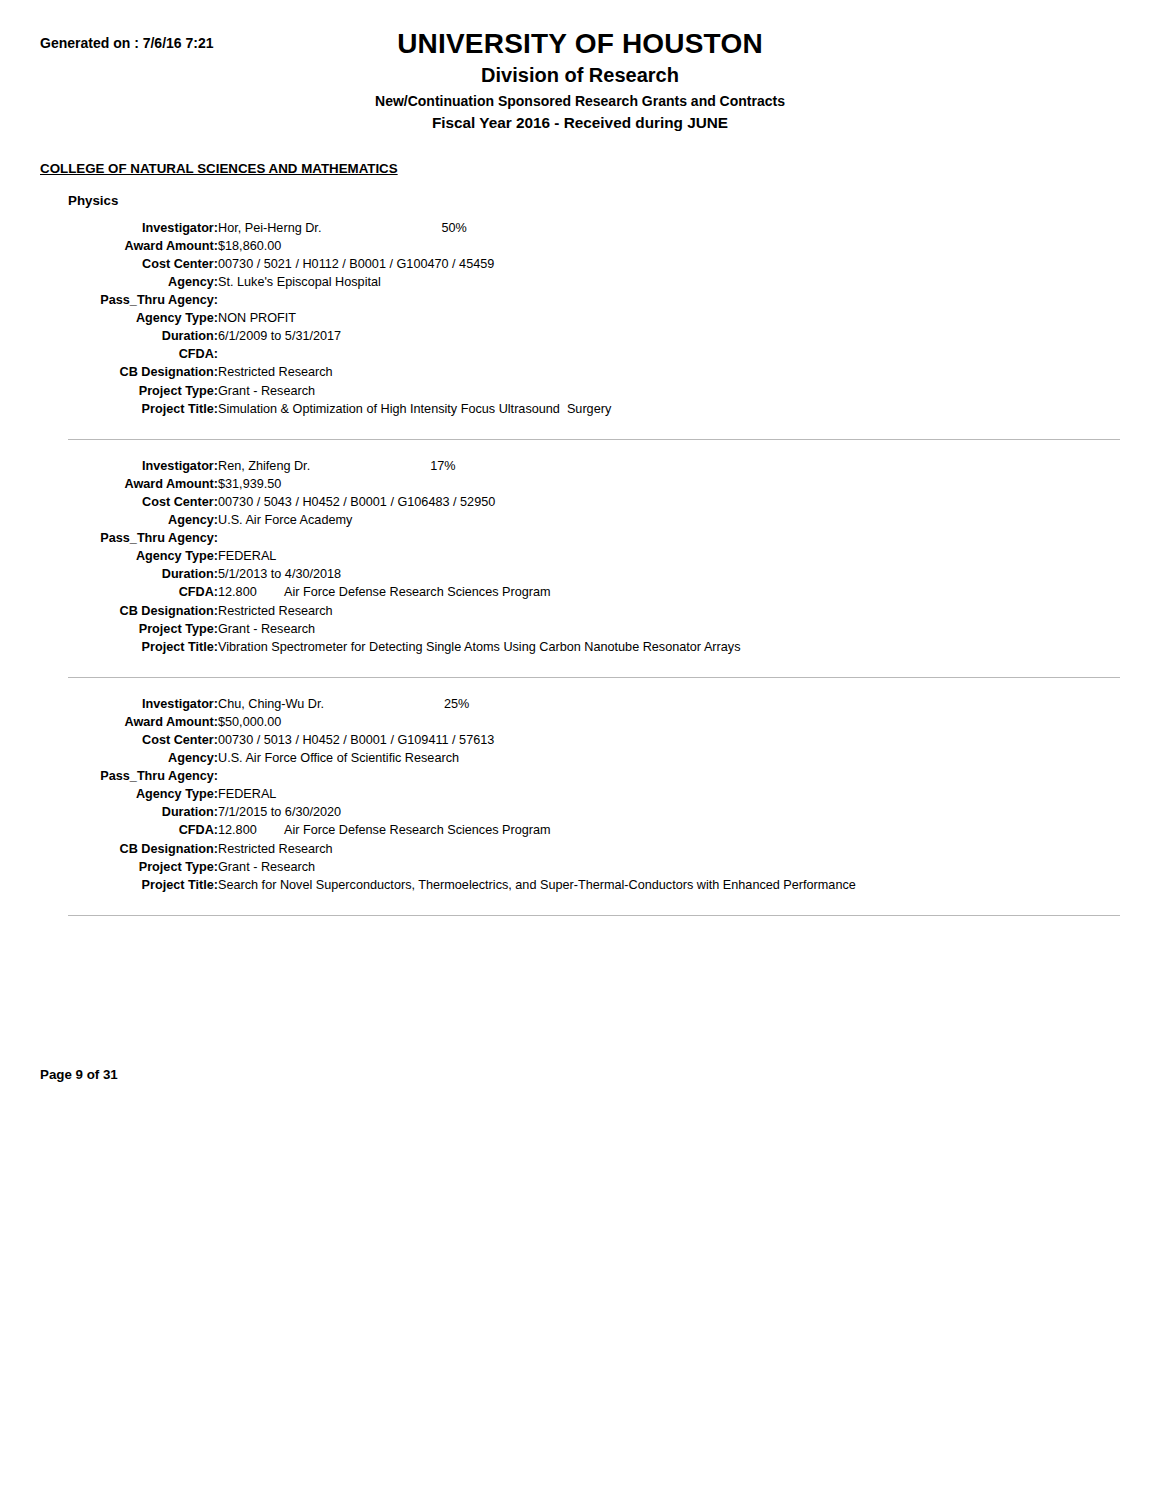Generated on : 7/6/16 7:21
UNIVERSITY OF HOUSTON
Division of Research
New/Continuation Sponsored Research Grants and Contracts
Fiscal Year 2016 - Received during JUNE
COLLEGE OF NATURAL SCIENCES AND MATHEMATICS
Physics
| Investigator: | Hor, Pei-Herng Dr. 50% |
| Award Amount: | $18,860.00 |
| Cost Center: | 00730 / 5021 / H0112 / B0001 / G100470 / 45459 |
| Agency: | St. Luke's Episcopal Hospital |
| Pass_Thru Agency: | |
| Agency Type: | NON PROFIT |
| Duration: | 6/1/2009 to 5/31/2017 |
| CFDA: | |
| CB Designation: | Restricted Research |
| Project Type: | Grant - Research |
| Project Title: | Simulation & Optimization of High Intensity Focus Ultrasound Surgery |
| Investigator: | Ren, Zhifeng Dr. 17% |
| Award Amount: | $31,939.50 |
| Cost Center: | 00730 / 5043 / H0452 / B0001 / G106483 / 52950 |
| Agency: | U.S. Air Force Academy |
| Pass_Thru Agency: | |
| Agency Type: | FEDERAL |
| Duration: | 5/1/2013 to 4/30/2018 |
| CFDA: | 12.800 Air Force Defense Research Sciences Program |
| CB Designation: | Restricted Research |
| Project Type: | Grant - Research |
| Project Title: | Vibration Spectrometer for Detecting Single Atoms Using Carbon Nanotube Resonator Arrays |
| Investigator: | Chu, Ching-Wu Dr. 25% |
| Award Amount: | $50,000.00 |
| Cost Center: | 00730 / 5013 / H0452 / B0001 / G109411 / 57613 |
| Agency: | U.S. Air Force Office of Scientific Research |
| Pass_Thru Agency: | |
| Agency Type: | FEDERAL |
| Duration: | 7/1/2015 to 6/30/2020 |
| CFDA: | 12.800 Air Force Defense Research Sciences Program |
| CB Designation: | Restricted Research |
| Project Type: | Grant - Research |
| Project Title: | Search for Novel Superconductors, Thermoelectrics, and Super-Thermal-Conductors with Enhanced Performance |
Page 9 of 31